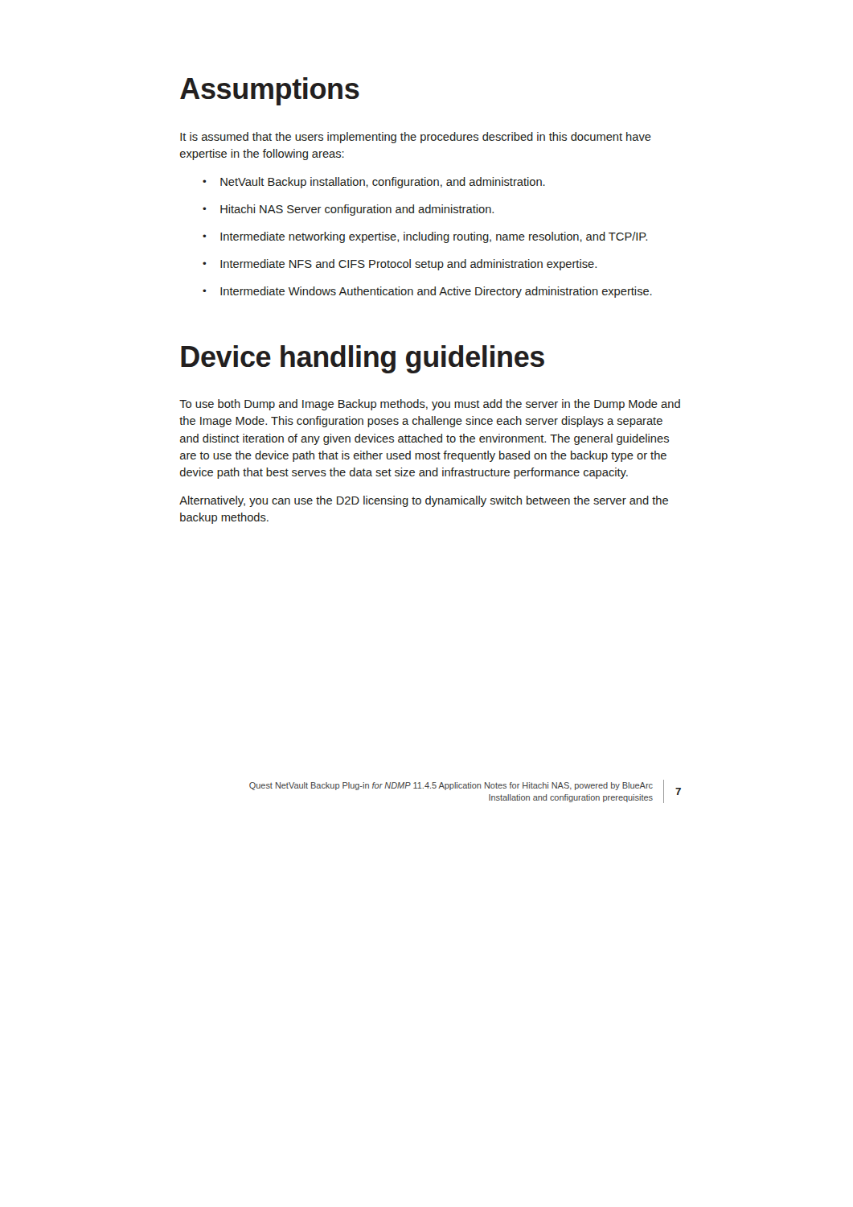Assumptions
It is assumed that the users implementing the procedures described in this document have expertise in the following areas:
NetVault Backup installation, configuration, and administration.
Hitachi NAS Server configuration and administration.
Intermediate networking expertise, including routing, name resolution, and TCP/IP.
Intermediate NFS and CIFS Protocol setup and administration expertise.
Intermediate Windows Authentication and Active Directory administration expertise.
Device handling guidelines
To use both Dump and Image Backup methods, you must add the server in the Dump Mode and the Image Mode. This configuration poses a challenge since each server displays a separate and distinct iteration of any given devices attached to the environment. The general guidelines are to use the device path that is either used most frequently based on the backup type or the device path that best serves the data set size and infrastructure performance capacity.
Alternatively, you can use the D2D licensing to dynamically switch between the server and the backup methods.
Quest NetVault Backup Plug-in for NDMP 11.4.5 Application Notes for Hitachi NAS, powered by BlueArc
Installation and configuration prerequisites
7